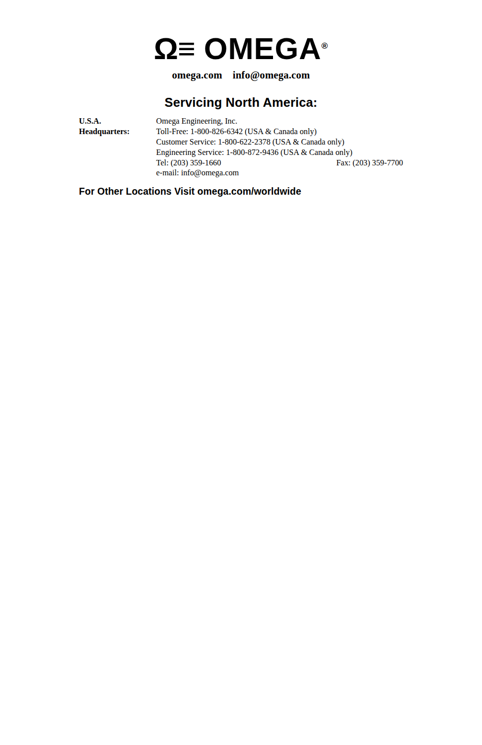Ω≡ OMEGA®
omega.com info@omega.com
Servicing North America:
| U.S.A. Headquarters: | Omega Engineering, Inc. Toll-Free: 1-800-826-6342 (USA & Canada only) Customer Service: 1-800-622-2378 (USA & Canada only) Engineering Service: 1-800-872-9436 (USA & Canada only) Tel: (203) 359-1660 Fax: (203) 359-7700 e-mail: info@omega.com |
For Other Locations Visit omega.com/worldwide